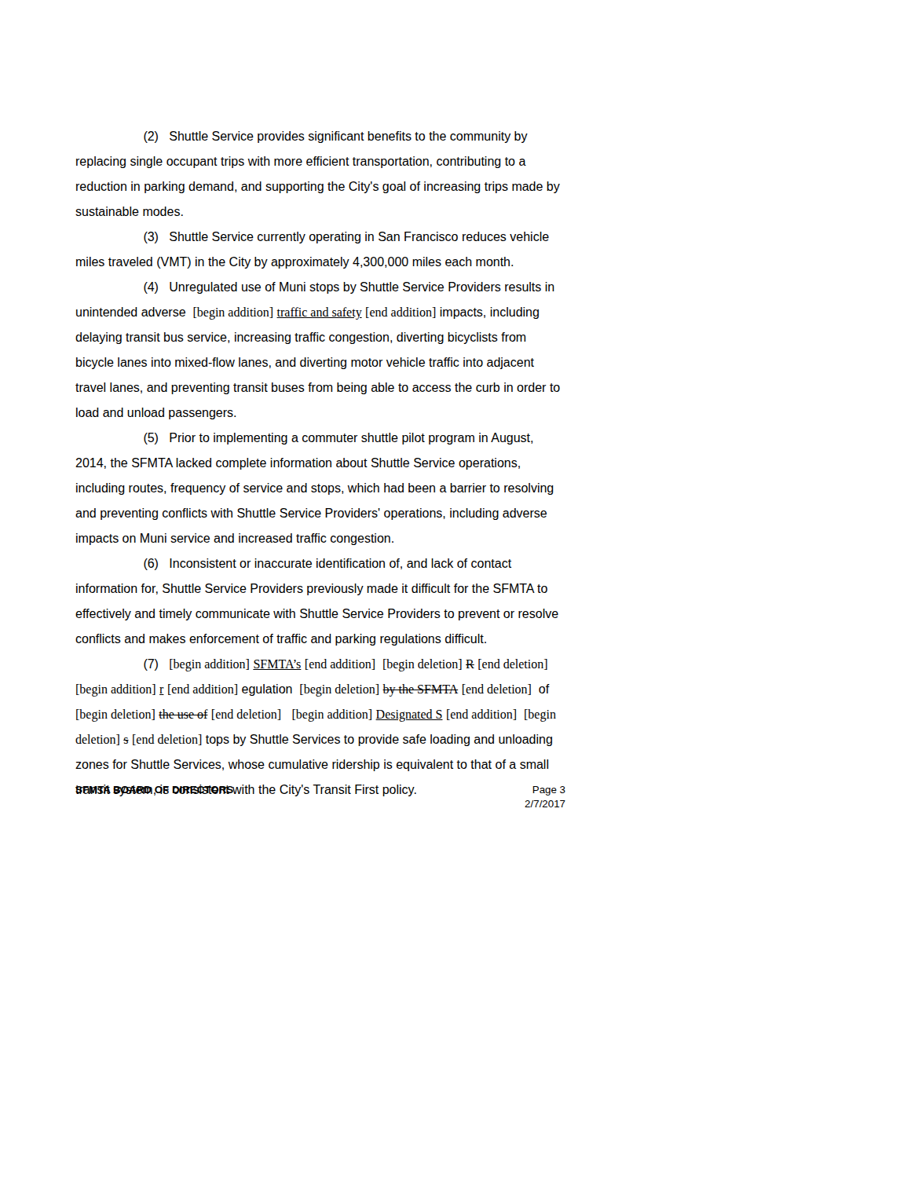(2) Shuttle Service provides significant benefits to the community by replacing single occupant trips with more efficient transportation, contributing to a reduction in parking demand, and supporting the City's goal of increasing trips made by sustainable modes.
(3) Shuttle Service currently operating in San Francisco reduces vehicle miles traveled (VMT) in the City by approximately 4,300,000 miles each month.
(4) Unregulated use of Muni stops by Shuttle Service Providers results in unintended adverse [begin addition] traffic and safety [end addition] impacts, including delaying transit bus service, increasing traffic congestion, diverting bicyclists from bicycle lanes into mixed-flow lanes, and diverting motor vehicle traffic into adjacent travel lanes, and preventing transit buses from being able to access the curb in order to load and unload passengers.
(5) Prior to implementing a commuter shuttle pilot program in August, 2014, the SFMTA lacked complete information about Shuttle Service operations, including routes, frequency of service and stops, which had been a barrier to resolving and preventing conflicts with Shuttle Service Providers' operations, including adverse impacts on Muni service and increased traffic congestion.
(6) Inconsistent or inaccurate identification of, and lack of contact information for, Shuttle Service Providers previously made it difficult for the SFMTA to effectively and timely communicate with Shuttle Service Providers to prevent or resolve conflicts and makes enforcement of traffic and parking regulations difficult.
(7) [begin addition] SFMTA’s [end addition] [begin deletion] R [end deletion] [begin addition] r [end addition] egulation [begin deletion] by the SFMTA [end deletion] of [begin deletion] the use of [end deletion] [begin addition] Designated S [end addition] [begin deletion] s [end deletion] tops by Shuttle Services to provide safe loading and unloading zones for Shuttle Services, whose cumulative ridership is equivalent to that of a small transit system, is consistent with the City's Transit First policy.
SFMTA BOARD OF DIRECTORS Page 3
2/7/2017